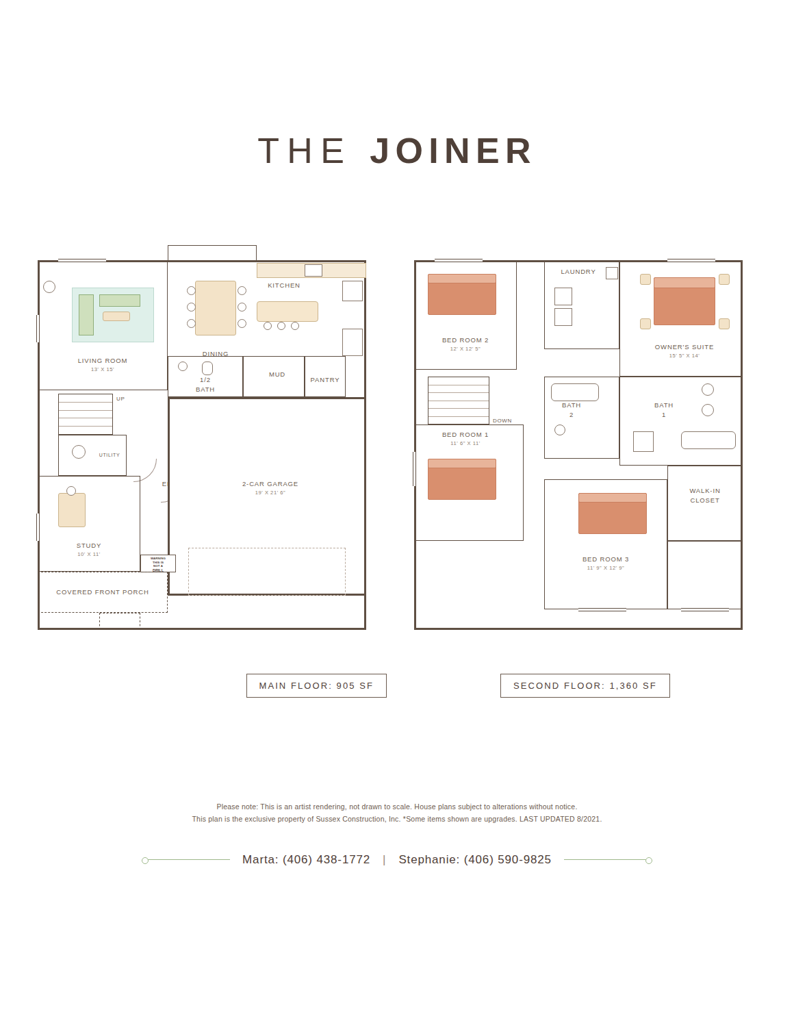THE JOINER
Living Room13' x 15'
Dining
Kitchen
1/2
Bath
Mud
Pantry
UP
Utility
Entry
Study10' x 11'
2-Car Garage19' x 21' 6"
Warning
This is
not a DRILL
Covered Front Porch
MAIN FLOOR: 905 SF
Bed Room 212' x 12' 5"
Laundry
Owner's Suite15' 5" x 14'
Bath
2
Bath
1
DOWN
Bed Room 111' 6" x 11'
Walk-In
Closet
Bed Room 311' 9" x 12' 9"
SECOND FLOOR: 1,360 SF
Please note: This is an artist rendering, not drawn to scale. House plans subject to alterations without notice.
This plan is the exclusive property of Sussex Construction, Inc. *Some items shown are upgrades. LAST UPDATED 8/2021.
Marta: (406) 438-1772 | Stephanie: (406) 590-9825